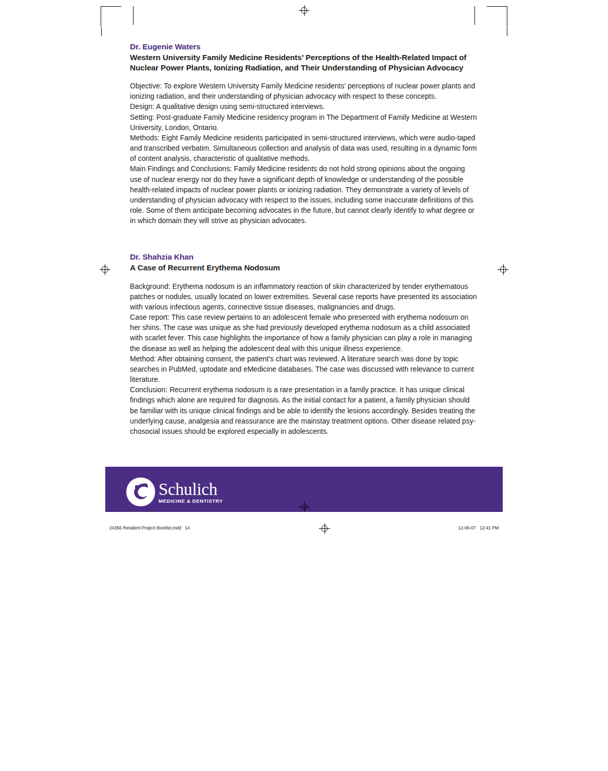Dr. Eugenie Waters
Western University Family Medicine Residents’ Perceptions of the Health-Related Impact of Nuclear Power Plants, Ionizing Radiation, and Their Understanding of Physician Advocacy
Objective: To explore Western University Family Medicine residents’ perceptions of nuclear power plants and ionizing radiation, and their understanding of physician advocacy with respect to these concepts.
Design: A qualitative design using semi-structured interviews.
Setting: Post-graduate Family Medicine residency program in The Department of Family Medicine at Western University, London, Ontario.
Methods: Eight Family Medicine residents participated in semi-structured interviews, which were audio-taped and transcribed verbatim. Simultaneous collection and analysis of data was used, resulting in a dynamic form of content analysis, characteristic of qualitative methods.
Main Findings and Conclusions: Family Medicine residents do not hold strong opinions about the ongoing use of nuclear energy nor do they have a significant depth of knowledge or understanding of the possible health-related impacts of nuclear power plants or ionizing radiation. They demonstrate a variety of levels of understanding of physician advocacy with respect to the issues, including some inaccurate definitions of this role. Some of them anticipate becoming advocates in the future, but cannot clearly identify to what degree or in which domain they will strive as physician advocates.
Dr. Shahzia Khan
A Case of Recurrent Erythema Nodosum
Background: Erythema nodosum is an inflammatory reaction of skin characterized by tender erythematous patches or nodules, usually located on lower extremities. Several case reports have presented its association with various infectious agents, connective tissue diseases, malignancies and drugs.
Case report: This case review pertains to an adolescent female who presented with erythema nodosum on her shins. The case was unique as she had previously developed erythema nodosum as a child associated with scarlet fever. This case highlights the importance of how a family physician can play a role in managing the disease as well as helping the adolescent deal with this unique illness experience.
Method: After obtaining consent, the patient’s chart was reviewed. A literature search was done by topic searches in PubMed, uptodate and eMedicine databases. The case was discussed with relevance to current literature.
Conclusion: Recurrent erythema nodosum is a rare presentation in a family practice. It has unique clinical findings which alone are required for diagnosis. As the initial contact for a patient, a family physician should be familiar with its unique clinical findings and be able to identify the lesions accordingly. Besides treating the underlying cause, analgesia and reassurance are the mainstay treatment options. Other disease related psychosocial issues should be explored especially in adolescents.
Schulich MEDICINE & DENTISTRY
24356 Resident Project Booklet.indd 14 12-06-07 12:41 PM